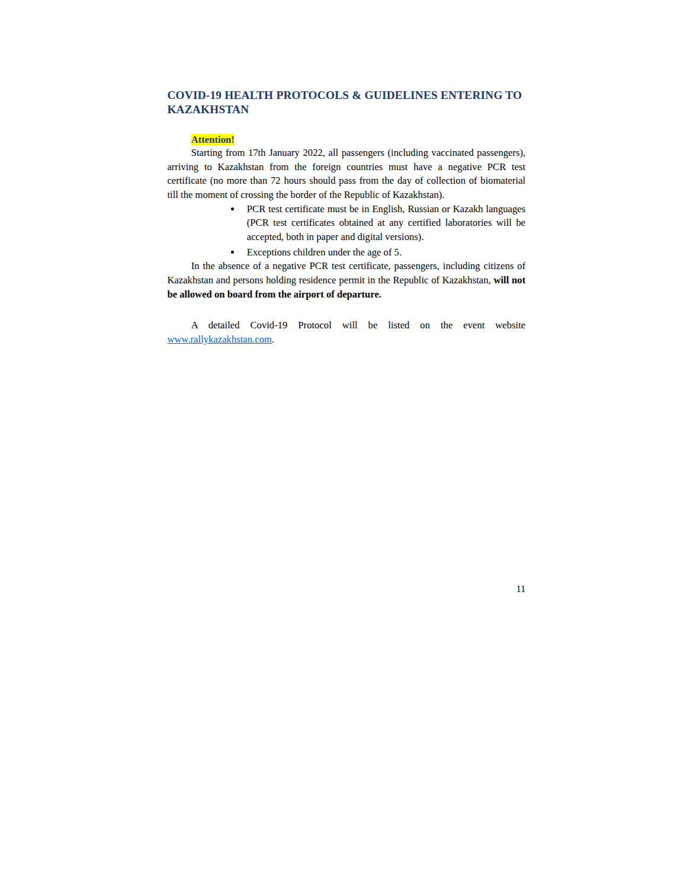COVID-19 HEALTH PROTOCOLS & GUIDELINES ENTERING TO KAZAKHSTAN
Attention!
Starting from 17th January 2022, all passengers (including vaccinated passengers), arriving to Kazakhstan from the foreign countries must have a negative PCR test certificate (no more than 72 hours should pass from the day of collection of biomaterial till the moment of crossing the border of the Republic of Kazakhstan).
PCR test certificate must be in English, Russian or Kazakh languages (PCR test certificates obtained at any certified laboratories will be accepted, both in paper and digital versions).
Exceptions children under the age of 5.
In the absence of a negative PCR test certificate, passengers, including citizens of Kazakhstan and persons holding residence permit in the Republic of Kazakhstan, will not be allowed on board from the airport of departure.
A detailed Covid-19 Protocol will be listed on the event website www.rallykazakhstan.com.
11